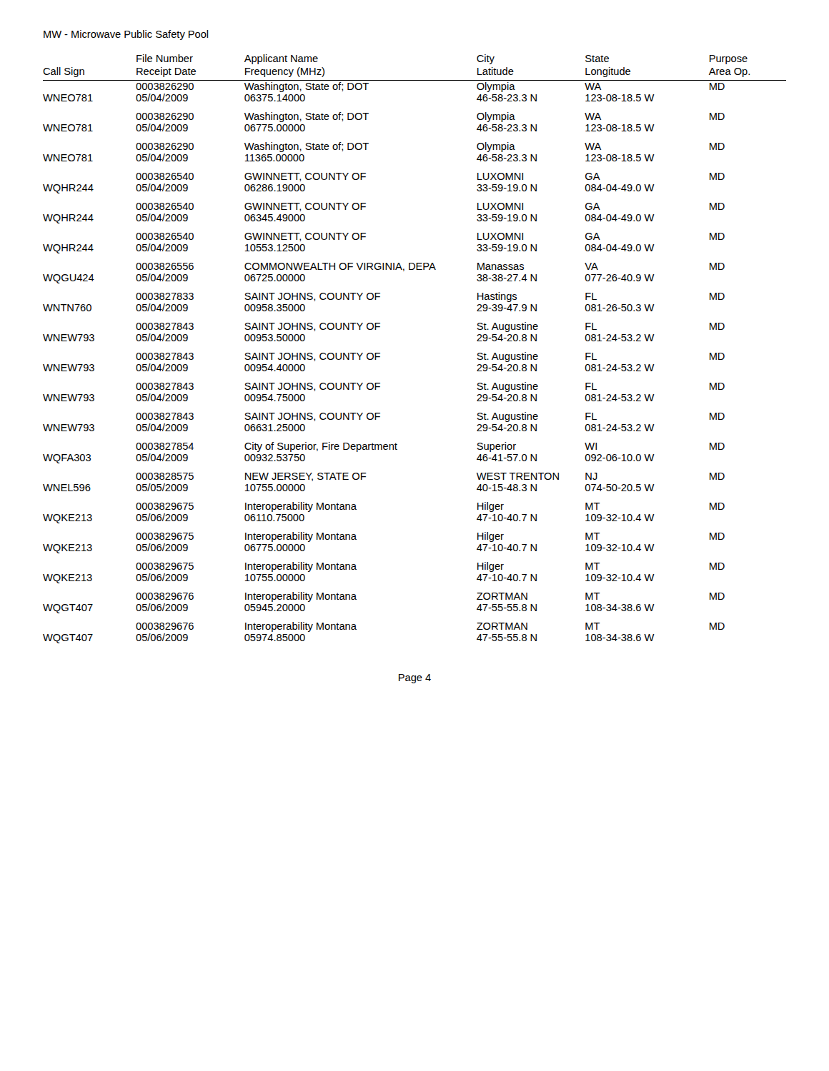MW - Microwave Public Safety Pool
| | File Number | Applicant Name | City | State | Purpose |
| --- | --- | --- | --- | --- | --- |
| Call Sign | Receipt Date | Frequency (MHz) | Latitude | Longitude | Area Op. |
| | 0003826290 | Washington, State of; DOT | Olympia | WA | MD |
| WNEO781 | 05/04/2009 | 06375.14000 | 46-58-23.3 N | 123-08-18.5 W | |
| | 0003826290 | Washington, State of; DOT | Olympia | WA | MD |
| WNEO781 | 05/04/2009 | 06775.00000 | 46-58-23.3 N | 123-08-18.5 W | |
| | 0003826290 | Washington, State of; DOT | Olympia | WA | MD |
| WNEO781 | 05/04/2009 | 11365.00000 | 46-58-23.3 N | 123-08-18.5 W | |
| | 0003826540 | GWINNETT, COUNTY OF | LUXOMNI | GA | MD |
| WQHR244 | 05/04/2009 | 06286.19000 | 33-59-19.0 N | 084-04-49.0 W | |
| | 0003826540 | GWINNETT, COUNTY OF | LUXOMNI | GA | MD |
| WQHR244 | 05/04/2009 | 06345.49000 | 33-59-19.0 N | 084-04-49.0 W | |
| | 0003826540 | GWINNETT, COUNTY OF | LUXOMNI | GA | MD |
| WQHR244 | 05/04/2009 | 10553.12500 | 33-59-19.0 N | 084-04-49.0 W | |
| | 0003826556 | COMMONWEALTH OF VIRGINIA, DEPA | Manassas | VA | MD |
| WQGU424 | 05/04/2009 | 06725.00000 | 38-38-27.4 N | 077-26-40.9 W | |
| | 0003827833 | SAINT JOHNS, COUNTY OF | Hastings | FL | MD |
| WNTN760 | 05/04/2009 | 00958.35000 | 29-39-47.9 N | 081-26-50.3 W | |
| | 0003827843 | SAINT JOHNS, COUNTY OF | St. Augustine | FL | MD |
| WNEW793 | 05/04/2009 | 00953.50000 | 29-54-20.8 N | 081-24-53.2 W | |
| | 0003827843 | SAINT JOHNS, COUNTY OF | St. Augustine | FL | MD |
| WNEW793 | 05/04/2009 | 00954.40000 | 29-54-20.8 N | 081-24-53.2 W | |
| | 0003827843 | SAINT JOHNS, COUNTY OF | St. Augustine | FL | MD |
| WNEW793 | 05/04/2009 | 00954.75000 | 29-54-20.8 N | 081-24-53.2 W | |
| | 0003827843 | SAINT JOHNS, COUNTY OF | St. Augustine | FL | MD |
| WNEW793 | 05/04/2009 | 06631.25000 | 29-54-20.8 N | 081-24-53.2 W | |
| | 0003827854 | City of Superior, Fire Department | Superior | WI | MD |
| WQFA303 | 05/04/2009 | 00932.53750 | 46-41-57.0 N | 092-06-10.0 W | |
| | 0003828575 | NEW JERSEY, STATE OF | WEST TRENTON | NJ | MD |
| WNEL596 | 05/05/2009 | 10755.00000 | 40-15-48.3 N | 074-50-20.5 W | |
| | 0003829675 | Interoperability Montana | Hilger | MT | MD |
| WQKE213 | 05/06/2009 | 06110.75000 | 47-10-40.7 N | 109-32-10.4 W | |
| | 0003829675 | Interoperability Montana | Hilger | MT | MD |
| WQKE213 | 05/06/2009 | 06775.00000 | 47-10-40.7 N | 109-32-10.4 W | |
| | 0003829675 | Interoperability Montana | Hilger | MT | MD |
| WQKE213 | 05/06/2009 | 10755.00000 | 47-10-40.7 N | 109-32-10.4 W | |
| | 0003829676 | Interoperability Montana | ZORTMAN | MT | MD |
| WQGT407 | 05/06/2009 | 05945.20000 | 47-55-55.8 N | 108-34-38.6 W | |
| | 0003829676 | Interoperability Montana | ZORTMAN | MT | MD |
| WQGT407 | 05/06/2009 | 05974.85000 | 47-55-55.8 N | 108-34-38.6 W | |
Page 4